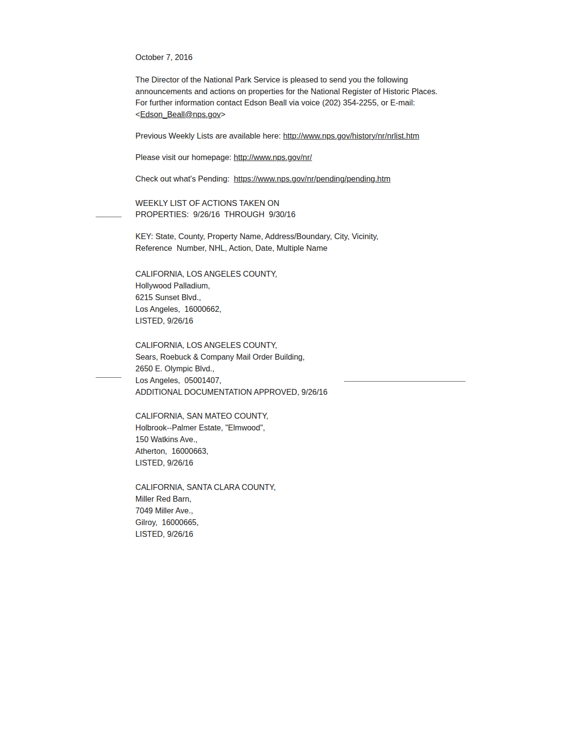October 7, 2016
The Director of the National Park Service is pleased to send you the following announcements and actions on properties for the National Register of Historic Places. For further information contact Edson Beall via voice (202) 354-2255, or E-mail: <Edson_Beall@nps.gov>
Previous Weekly Lists are available here: http://www.nps.gov/history/nr/nrlist.htm
Please visit our homepage: http://www.nps.gov/nr/
Check out what's Pending: https://www.nps.gov/nr/pending/pending.htm
WEEKLY LIST OF ACTIONS TAKEN ON
PROPERTIES: 9/26/16 THROUGH 9/30/16
KEY: State, County, Property Name, Address/Boundary, City, Vicinity,
Reference Number, NHL, Action, Date, Multiple Name
CALIFORNIA, LOS ANGELES COUNTY,
Hollywood Palladium,
6215 Sunset Blvd.,
Los Angeles, 16000662,
LISTED, 9/26/16
CALIFORNIA, LOS ANGELES COUNTY,
Sears, Roebuck & Company Mail Order Building,
2650 E. Olympic Blvd.,
Los Angeles, 05001407,
ADDITIONAL DOCUMENTATION APPROVED, 9/26/16
CALIFORNIA, SAN MATEO COUNTY,
Holbrook--Palmer Estate, "Elmwood",
150 Watkins Ave.,
Atherton, 16000663,
LISTED, 9/26/16
CALIFORNIA, SANTA CLARA COUNTY,
Miller Red Barn,
7049 Miller Ave.,
Gilroy, 16000665,
LISTED, 9/26/16